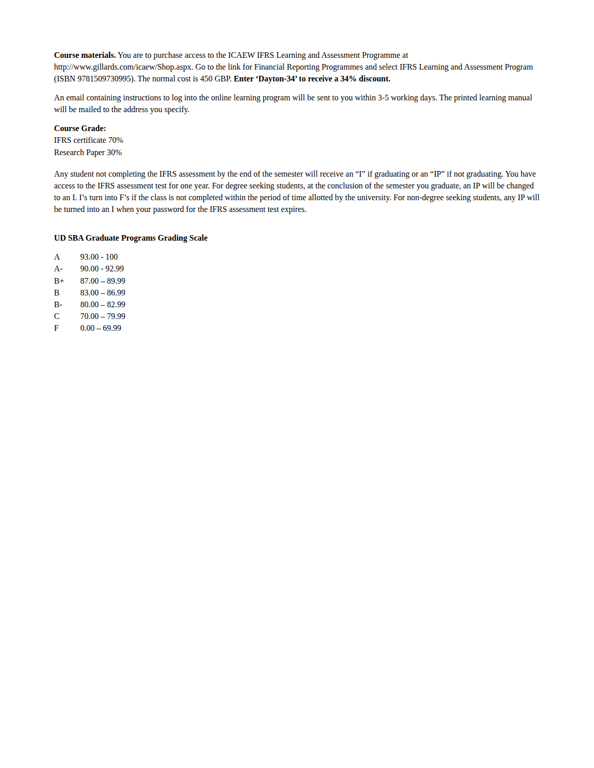Course materials. You are to purchase access to the ICAEW IFRS Learning and Assessment Programme at http://www.gillards.com/icaew/Shop.aspx. Go to the link for Financial Reporting Programmes and select IFRS Learning and Assessment Program (ISBN 9781509730995). The normal cost is 450 GBP. Enter ‘Dayton-34’ to receive a 34% discount.
An email containing instructions to log into the online learning program will be sent to you within 3-5 working days. The printed learning manual will be mailed to the address you specify.
Course Grade:
IFRS certificate 70%
Research Paper 30%
Any student not completing the IFRS assessment by the end of the semester will receive an “I” if graduating or an “IP” if not graduating. You have access to the IFRS assessment test for one year. For degree seeking students, at the conclusion of the semester you graduate, an IP will be changed to an I. I’s turn into F’s if the class is not completed within the period of time allotted by the university. For non-degree seeking students, any IP will be turned into an I when your password for the IFRS assessment test expires.
UD SBA Graduate Programs Grading Scale
| A | 93.00 - 100 |
| A- | 90.00 - 92.99 |
| B+ | 87.00 – 89.99 |
| B | 83.00 – 86.99 |
| B- | 80.00 – 82.99 |
| C | 70.00 – 79.99 |
| F | 0.00 – 69.99 |